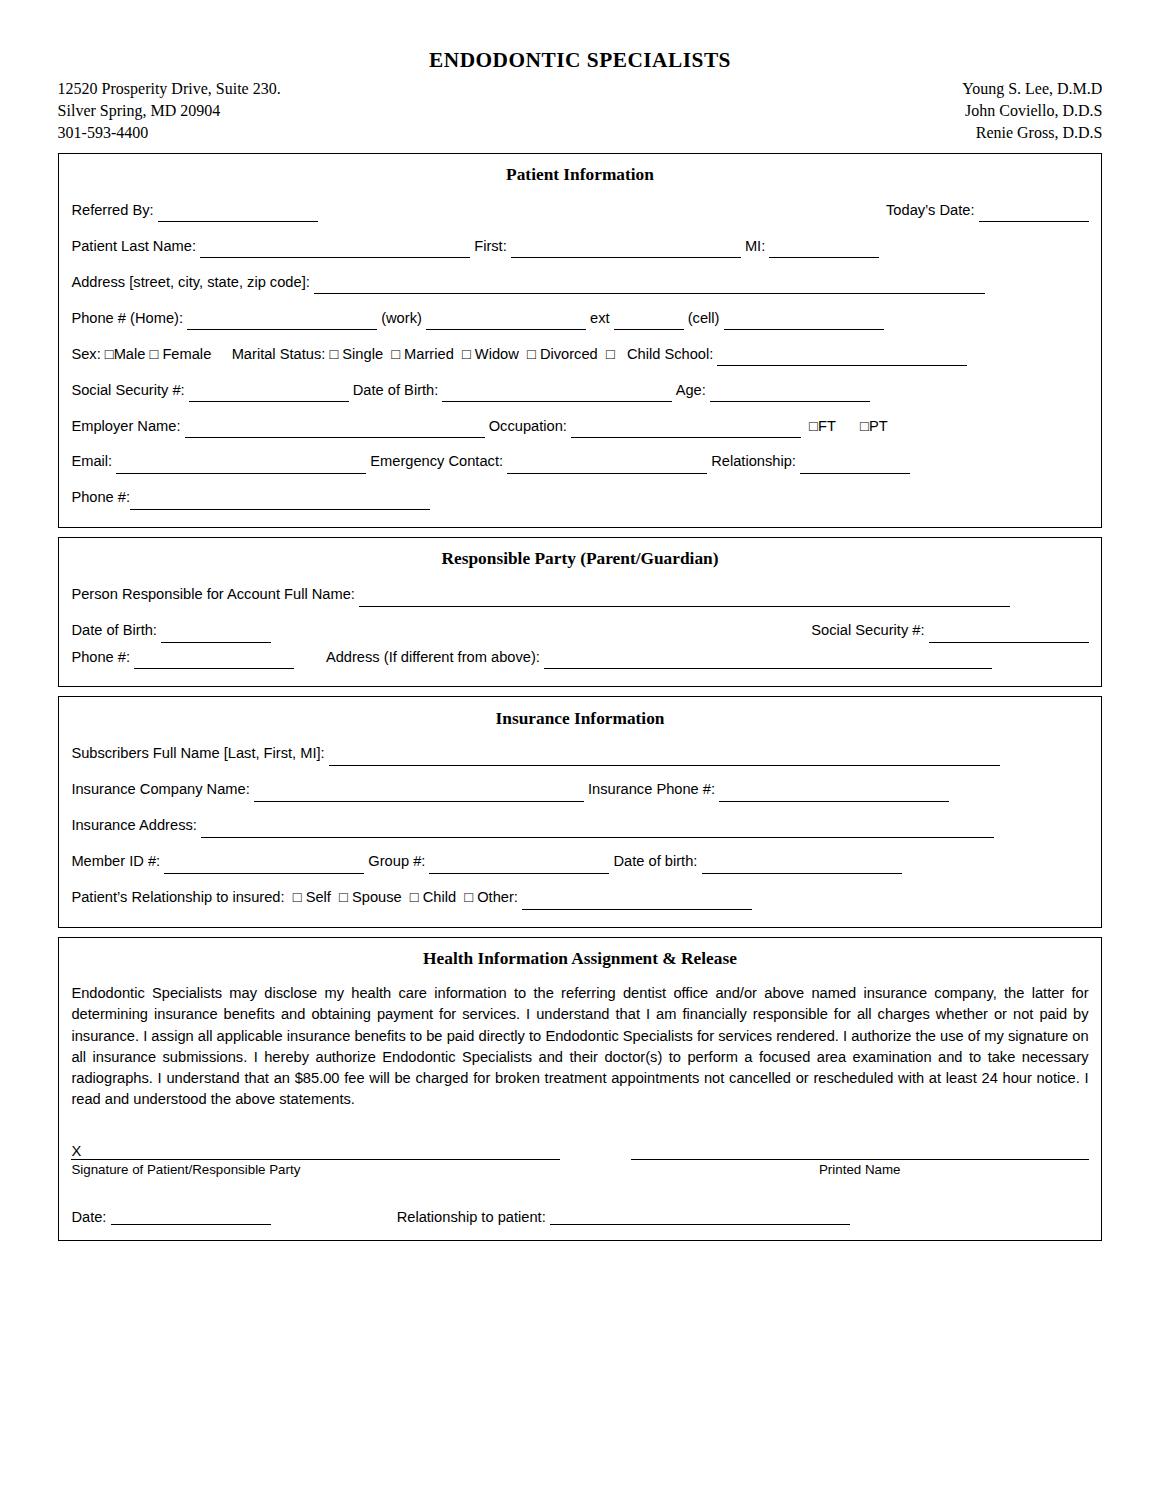ENDODONTIC SPECIALISTS
12520 Prosperity Drive, Suite 230.
Silver Spring, MD 20904
301-593-4400
Young S. Lee, D.M.D
John Coviello, D.D.S
Renie Gross, D.D.S
Patient Information
Referred By: Today’s Date:
Patient Last Name: First: MI:
Address [street, city, state, zip code]:
Phone # (Home): (work) ext (cell)
Sex: □Male □ Female Marital Status: □ Single □ Married □ Widow □ Divorced □ Child School:
Social Security #: Date of Birth: Age:
Employer Name: Occupation: □FT □PT
Email: Emergency Contact: Relationship:
Phone #:
Responsible Party (Parent/Guardian)
Person Responsible for Account Full Name:
Date of Birth: Social Security #:
Phone #: Address (If different from above):
Insurance Information
Subscribers Full Name [Last, First, MI]:
Insurance Company Name: Insurance Phone #:
Insurance Address:
Member ID #: Group #: Date of birth:
Patient’s Relationship to insured: □ Self □ Spouse □ Child □ Other:
Health Information Assignment & Release
Endodontic Specialists may disclose my health care information to the referring dentist office and/or above named insurance company, the latter for determining insurance benefits and obtaining payment for services. I understand that I am financially responsible for all charges whether or not paid by insurance. I assign all applicable insurance benefits to be paid directly to Endodontic Specialists for services rendered. I authorize the use of my signature on all insurance submissions. I hereby authorize Endodontic Specialists and their doctor(s) to perform a focused area examination and to take necessary radiographs. I understand that an $85.00 fee will be charged for broken treatment appointments not cancelled or rescheduled with at least 24 hour notice. I read and understood the above statements.
X
Signature of Patient/Responsible Party
Printed Name
Date: Relationship to patient: